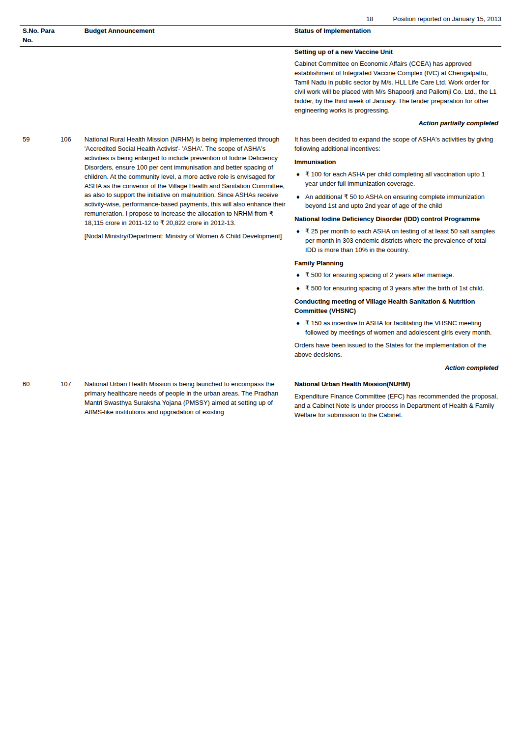18 Position reported on January 15, 2013
| S.No. Para No. | | Budget Announcement | Status of Implementation |
| --- | --- | --- | --- |
| | | | Setting up of a new Vaccine Unit Cabinet Committee on Economic Affairs (CCEA) has approved establishment of Integrated Vaccine Complex (IVC) at Chengalpattu, Tamil Nadu in public sector by M/s. HLL Life Care Ltd. Work order for civil work will be placed with M/s Shapoorji and Pallomji Co. Ltd., the L1 bidder, by the third week of January. The tender preparation for other engineering works is progressing. Action partially completed |
| 59 | 106 | National Rural Health Mission (NRHM) is being implemented through 'Accredited Social Health Activist'- 'ASHA'. The scope of ASHA's activities is being enlarged to include prevention of Iodine Deficiency Disorders, ensure 100 per cent immunisation and better spacing of children. At the community level, a more active role is envisaged for ASHA as the convenor of the Village Health and Sanitation Committee, as also to support the initiative on malnutrition. Since ASHAs receive activity-wise, performance-based payments, this will also enhance their remuneration. I propose to increase the allocation to NRHM from ₹ 18,115 crore in 2011-12 to ₹ 20,822 crore in 2012-13. [Nodal Ministry/Department: Ministry of Women & Child Development] | It has been decided to expand the scope of ASHA's activities by giving following additional incentives: Immunisation ₹ 100 for each ASHA per child completing all vaccination upto 1 year under full immunization coverage. An additional ₹ 50 to ASHA on ensuring complete immunization beyond 1st and upto 2nd year of age of the child National Iodine Deficiency Disorder (IDD) control Programme ₹ 25 per month to each ASHA on testing of at least 50 salt samples per month in 303 endemic districts where the prevalence of total IDD is more than 10% in the country. Family Planning ₹ 500 for ensuring spacing of 2 years after marriage. ₹ 500 for ensuring spacing of 3 years after the birth of 1st child. Conducting meeting of Village Health Sanitation & Nutrition Committee (VHSNC) ₹ 150 as incentive to ASHA for facilitating the VHSNC meeting followed by meetings of women and adolescent girls every month. Orders have been issued to the States for the implementation of the above decisions. Action completed |
| 60 | 107 | National Urban Health Mission is being launched to encompass the primary healthcare needs of people in the urban areas. The Pradhan Mantri Swasthya Suraksha Yojana (PMSSY) aimed at setting up of AIIMS-like institutions and upgradation of existing | National Urban Health Mission(NUHM) Expenditure Finance Committee (EFC) has recommended the proposal, and a Cabinet Note is under process in Department of Health & Family Welfare for submission to the Cabinet. |